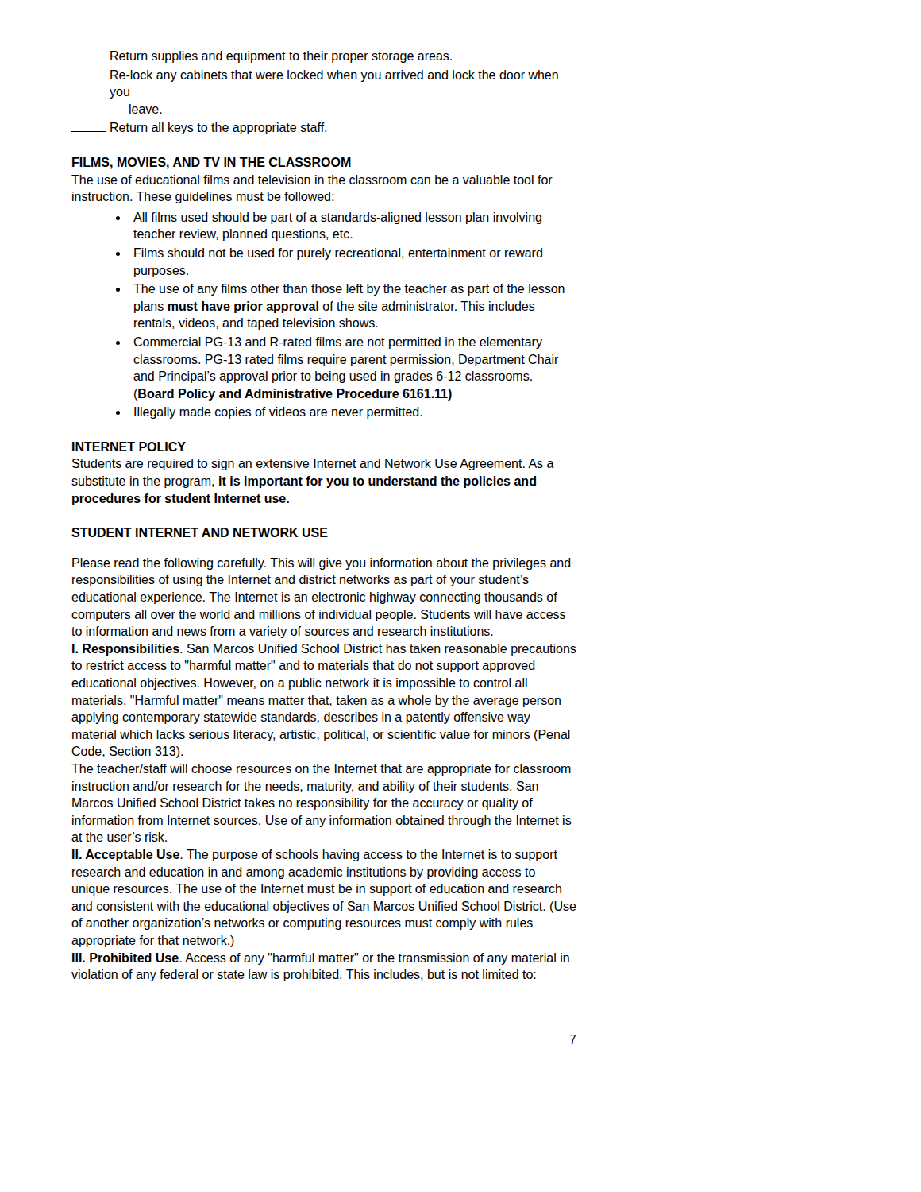Return supplies and equipment to their proper storage areas.
Re-lock any cabinets that were locked when you arrived and lock the door when youleave.
Return all keys to the appropriate staff.
Films, Movies, and TV in the Classroom
The use of educational films and television in the classroom can be a valuable tool for instruction. These guidelines must be followed:
All films used should be part of a standards-aligned lesson plan involving teacher review, planned questions, etc.
Films should not be used for purely recreational, entertainment or reward purposes.
The use of any films other than those left by the teacher as part of the lesson plans must have prior approval of the site administrator. This includes rentals, videos, and taped television shows.
Commercial PG-13 and R-rated films are not permitted in the elementary classrooms. PG-13 rated films require parent permission, Department Chair and Principal’s approval prior to being used in grades 6-12 classrooms. (Board Policy and Administrative Procedure 6161.11)
Illegally made copies of videos are never permitted.
Internet Policy
Students are required to sign an extensive Internet and Network Use Agreement. As a substitute in the program, it is important for you to understand the policies and procedures for student Internet use.
Student Internet and Network Use
Please read the following carefully. This will give you information about the privileges and responsibilities of using the Internet and district networks as part of your student’s educational experience. The Internet is an electronic highway connecting thousands of computers all over the world and millions of individual people. Students will have access to information and news from a variety of sources and research institutions.
I. Responsibilities. San Marcos Unified School District has taken reasonable precautions to restrict access to "harmful matter" and to materials that do not support approved educational objectives. However, on a public network it is impossible to control all materials. "Harmful matter" means matter that, taken as a whole by the average person applying contemporary statewide standards, describes in a patently offensive way material which lacks serious literacy, artistic, political, or scientific value for minors (Penal Code, Section 313).
The teacher/staff will choose resources on the Internet that are appropriate for classroom instruction and/or research for the needs, maturity, and ability of their students. San Marcos Unified School District takes no responsibility for the accuracy or quality of information from Internet sources. Use of any information obtained through the Internet is at the user’s risk.
II. Acceptable Use. The purpose of schools having access to the Internet is to support research and education in and among academic institutions by providing access to unique resources. The use of the Internet must be in support of education and research and consistent with the educational objectives of San Marcos Unified School District. (Use of another organization’s networks or computing resources must comply with rules appropriate for that network.)
III. Prohibited Use. Access of any "harmful matter" or the transmission of any material in violation of any federal or state law is prohibited. This includes, but is not limited to:
7